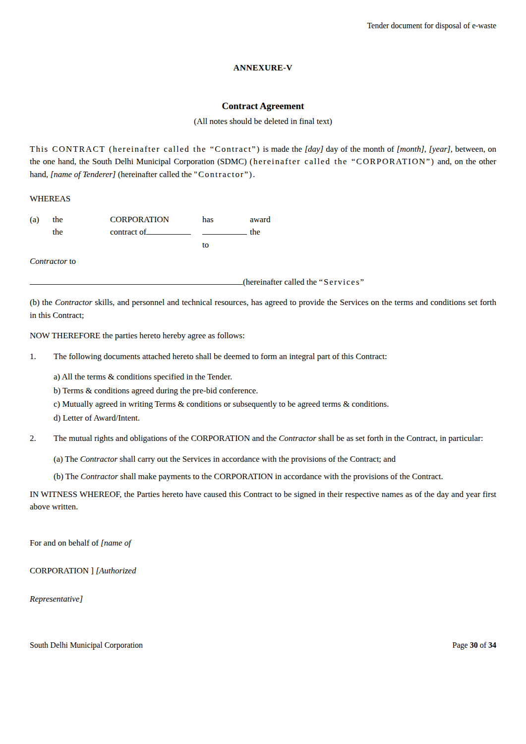Tender document for disposal of e-waste
ANNEXURE-V
Contract Agreement
(All notes should be deleted in final text)
This CONTRACT (hereinafter called the “Contract”) is made the [day] day of the month of [month], [year], between, on the one hand, the South Delhi Municipal Corporation (SDMC) (hereinafter called the “CORPORATION”) and, on the other hand, [name of Tenderer] (hereinafter called the "Contractor”).
WHEREAS
| (a) | the | CORPORATION | has | award |
| | the | contract of | to | the |
Contractor to
(hereinafter called the “Services”
(b) the Contractor skills, and personnel and technical resources, has agreed to provide the Services on the terms and conditions set forth in this Contract;
NOW THEREFORE the parties hereto hereby agree as follows:
1.
The following documents attached hereto shall be deemed to form an integral part of this Contract:
a) All the terms & conditions specified in the Tender.
b) Terms & conditions agreed during the pre-bid conference.
c) Mutually agreed in writing Terms & conditions or subsequently to be agreed terms & conditions.
d) Letter of Award/Intent.
2.
The mutual rights and obligations of the CORPORATION and the Contractor shall be as set forth in the Contract, in particular:
(a) The Contractor shall carry out the Services in accordance with the provisions of the Contract; and
(b) The Contractor shall make payments to the CORPORATION in accordance with the provisions of the Contract.
IN WITNESS WHEREOF, the Parties hereto have caused this Contract to be signed in their respective names as of the day and year first above written.
For and on behalf of [name of
CORPORATION ] [Authorized
Representative]
South Delhi Municipal Corporation
Page 30 of 34